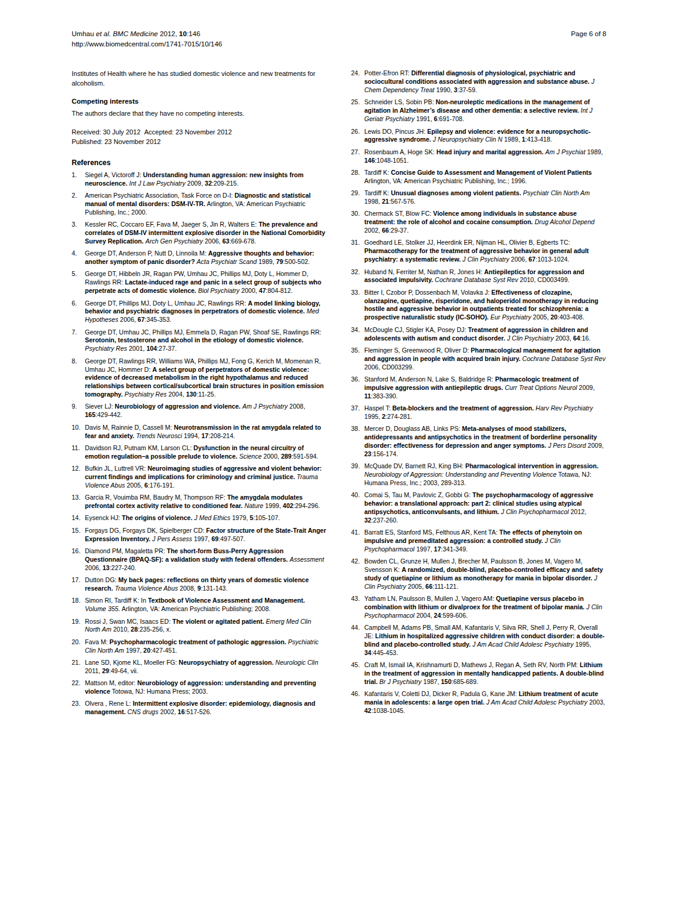Umhau et al. BMC Medicine 2012, 10:146
http://www.biomedcentral.com/1741-7015/10/146
Page 6 of 8
Institutes of Health where he has studied domestic violence and new treatments for alcoholism.
Competing interests
The authors declare that they have no competing interests.
Received: 30 July 2012 Accepted: 23 November 2012
Published: 23 November 2012
References
Siegel A, Victoroff J: Understanding human aggression: new insights from neuroscience. Int J Law Psychiatry 2009, 32:209-215.
American Psychiatric Association, Task Force on D-I: Diagnostic and statistical manual of mental disorders: DSM-IV-TR. Arlington, VA: American Psychiatric Publishing, Inc.; 2000.
Kessler RC, Coccaro EF, Fava M, Jaeger S, Jin R, Walters E: The prevalence and correlates of DSM-IV intermittent explosive disorder in the National Comorbidity Survey Replication. Arch Gen Psychiatry 2006, 63:669-678.
George DT, Anderson P, Nutt D, Linnoila M: Aggressive thoughts and behavior: another symptom of panic disorder? Acta Psychiatr Scand 1989, 79:500-502.
George DT, Hibbeln JR, Ragan PW, Umhau JC, Phillips MJ, Doty L, Hommer D, Rawlings RR: Lactate-induced rage and panic in a select group of subjects who perpetrate acts of domestic violence. Biol Psychiatry 2000, 47:804-812.
George DT, Phillips MJ, Doty L, Umhau JC, Rawlings RR: A model linking biology, behavior and psychiatric diagnoses in perpetrators of domestic violence. Med Hypotheses 2006, 67:345-353.
George DT, Umhau JC, Phillips MJ, Emmela D, Ragan PW, Shoaf SE, Rawlings RR: Serotonin, testosterone and alcohol in the etiology of domestic violence. Psychiatry Res 2001, 104:27-37.
George DT, Rawlings RR, Williams WA, Phillips MJ, Fong G, Kerich M, Momenan R, Umhau JC, Hommer D: A select group of perpetrators of domestic violence: evidence of decreased metabolism in the right hypothalamus and reduced relationships between cortical/subcortical brain structures in position emission tomography. Psychiatry Res 2004, 130:11-25.
Siever LJ: Neurobiology of aggression and violence. Am J Psychiatry 2008, 165:429-442.
Davis M, Rainnie D, Cassell M: Neurotransmission in the rat amygdala related to fear and anxiety. Trends Neurosci 1994, 17:208-214.
Davidson RJ, Putnam KM, Larson CL: Dysfunction in the neural circuitry of emotion regulation–a possible prelude to violence. Science 2000, 289:591-594.
Bufkin JL, Luttrell VR: Neuroimaging studies of aggressive and violent behavior: current findings and implications for criminology and criminal justice. Trauma Violence Abus 2005, 6:176-191.
Garcia R, Vouimba RM, Baudry M, Thompson RF: The amygdala modulates prefrontal cortex activity relative to conditioned fear. Nature 1999, 402:294-296.
Eysenck HJ: The origins of violence. J Med Ethics 1979, 5:105-107.
Forgays DG, Forgays DK, Spielberger CD: Factor structure of the State-Trait Anger Expression Inventory. J Pers Assess 1997, 69:497-507.
Diamond PM, Magaletta PR: The short-form Buss-Perry Aggression Questionnaire (BPAQ-SF): a validation study with federal offenders. Assessment 2006, 13:227-240.
Dutton DG: My back pages: reflections on thirty years of domestic violence research. Trauma Violence Abus 2008, 9:131-143.
Simon RI, Tardiff K: In Textbook of Violence Assessment and Management. Volume 355. Arlington, VA: American Psychiatric Publishing; 2008.
Rossi J, Swan MC, Isaacs ED: The violent or agitated patient. Emerg Med Clin North Am 2010, 28:235-256, x.
Fava M: Psychopharmacologic treatment of pathologic aggression. Psychiatric Clin North Am 1997, 20:427-451.
Lane SD, Kjome KL, Moeller FG: Neuropsychiatry of aggression. Neurologic Clin 2011, 29:49-64, vii.
Mattson M, editor: Neurobiology of aggression: understanding and preventing violence Totowa, NJ: Humana Press; 2003.
Olvera , Rene L: Intermittent explosive disorder: epidemiology, diagnosis and management. CNS drugs 2002, 16:517-526.
Potter-Efron RT: Differential diagnosis of physiological, psychiatric and sociocultural conditions associated with aggression and substance abuse. J Chem Dependency Treat 1990, 3:37-59.
Schneider LS, Sobin PB: Non-neuroleptic medications in the management of agitation in Alzheimer’s disease and other dementia: a selective review. Int J Geriatr Psychiatry 1991, 6:691-708.
Lewis DO, Pincus JH: Epilepsy and violence: evidence for a neuropsychotic-aggressive syndrome. J Neuropsychiatry Clin N 1989, 1:413-418.
Rosenbaum A, Hoge SK: Head injury and marital aggression. Am J Psychiat 1989, 146:1048-1051.
Tardiff K: Concise Guide to Assessment and Management of Violent Patients Arlington, VA: American Psychiatric Publishing, Inc.; 1996.
Tardiff K: Unusual diagnoses among violent patients. Psychiatr Clin North Am 1998, 21:567-576.
Chermack ST, Blow FC: Violence among individuals in substance abuse treatment: the role of alcohol and cocaine consumption. Drug Alcohol Depend 2002, 66:29-37.
Goedhard LE, Stolker JJ, Heerdink ER, Nijman HL, Olivier B, Egberts TC: Pharmacotherapy for the treatment of aggressive behavior in general adult psychiatry: a systematic review. J Clin Psychiatry 2006, 67:1013-1024.
Huband N, Ferriter M, Nathan R, Jones H: Antiepileptics for aggression and associated impulsivity. Cochrane Database Syst Rev 2010, CD003499.
Bitter I, Czobor P, Dossenbach M, Volavka J: Effectiveness of clozapine, olanzapine, quetiapine, risperidone, and haloperidol monotherapy in reducing hostile and aggressive behavior in outpatients treated for schizophrenia: a prospective naturalistic study (IC-SOHO). Eur Psychiatry 2005, 20:403-408.
McDougle CJ, Stigler KA, Posey DJ: Treatment of aggression in children and adolescents with autism and conduct disorder. J Clin Psychiatry 2003, 64:16.
Fleminger S, Greenwood R, Oliver D: Pharmacological management for agitation and aggression in people with acquired brain injury. Cochrane Database Syst Rev 2006, CD003299.
Stanford M, Anderson N, Lake S, Baldridge R: Pharmacologic treatment of impulsive aggression with antiepileptic drugs. Curr Treat Options Neurol 2009, 11:383-390.
Haspel T: Beta-blockers and the treatment of aggression. Harv Rev Psychiatry 1995, 2:274-281.
Mercer D, Douglass AB, Links PS: Meta-analyses of mood stabilizers, antidepressants and antipsychotics in the treatment of borderline personality disorder: effectiveness for depression and anger symptoms. J Pers Disord 2009, 23:156-174.
McQuade DV, Barnett RJ, King BH: Pharmacological intervention in aggression. Neurobiology of Aggression: Understanding and Preventing Violence Totawa, NJ: Humana Press, Inc.; 2003, 289-313.
Comai S, Tau M, Pavlovic Z, Gobbi G: The psychopharmacology of aggressive behavior: a translational approach: part 2: clinical studies using atypical antipsychotics, anticonvulsants, and lithium. J Clin Psychopharmacol 2012, 32:237-260.
Barratt ES, Stanford MS, Felthous AR, Kent TA: The effects of phenytoin on impulsive and premeditated aggression: a controlled study. J Clin Psychopharmacol 1997, 17:341-349.
Bowden CL, Grunze H, Mullen J, Brecher M, Paulsson B, Jones M, Vagero M, Svensson K: A randomized, double-blind, placebo-controlled efficacy and safety study of quetiapine or lithium as monotherapy for mania in bipolar disorder. J Clin Psychiatry 2005, 66:111-121.
Yatham LN, Paulsson B, Mullen J, Vagero AM: Quetiapine versus placebo in combination with lithium or divalproex for the treatment of bipolar mania. J Clin Psychopharmacol 2004, 24:599-606.
Campbell M, Adams PB, Small AM, Kafantaris V, Silva RR, Shell J, Perry R, Overall JE: Lithium in hospitalized aggressive children with conduct disorder: a double-blind and placebo-controlled study. J Am Acad Child Adolesc Psychiatry 1995, 34:445-453.
Craft M, Ismail IA, Krishnamurti D, Mathews J, Regan A, Seth RV, North PM: Lithium in the treatment of aggression in mentally handicapped patients. A double-blind trial. Br J Psychiatry 1987, 150:685-689.
Kafantaris V, Coletti DJ, Dicker R, Padula G, Kane JM: Lithium treatment of acute mania in adolescents: a large open trial. J Am Acad Child Adolesc Psychiatry 2003, 42:1038-1045.